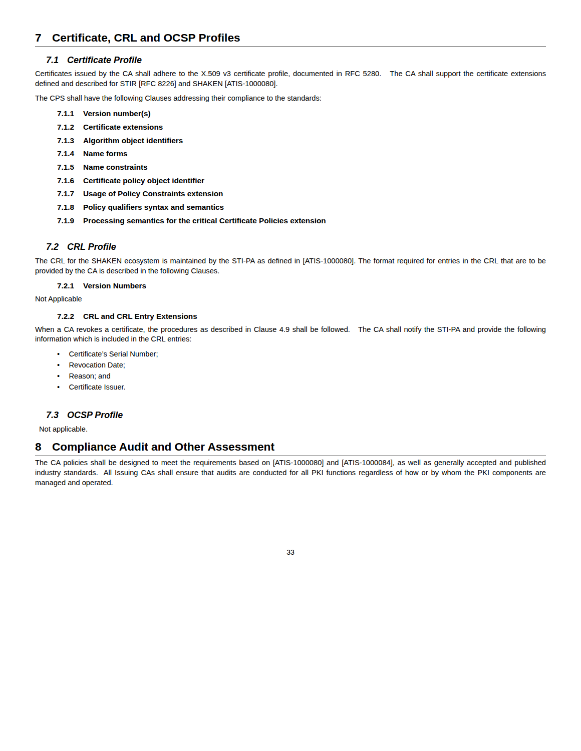7 Certificate, CRL and OCSP Profiles
7.1 Certificate Profile
Certificates issued by the CA shall adhere to the X.509 v3 certificate profile, documented in RFC 5280. The CA shall support the certificate extensions defined and described for STIR [RFC 8226] and SHAKEN [ATIS-1000080].
The CPS shall have the following Clauses addressing their compliance to the standards:
7.1.1 Version number(s)
7.1.2 Certificate extensions
7.1.3 Algorithm object identifiers
7.1.4 Name forms
7.1.5 Name constraints
7.1.6 Certificate policy object identifier
7.1.7 Usage of Policy Constraints extension
7.1.8 Policy qualifiers syntax and semantics
7.1.9 Processing semantics for the critical Certificate Policies extension
7.2 CRL Profile
The CRL for the SHAKEN ecosystem is maintained by the STI-PA as defined in [ATIS-1000080]. The format required for entries in the CRL that are to be provided by the CA is described in the following Clauses.
7.2.1 Version Numbers
Not Applicable
7.2.2 CRL and CRL Entry Extensions
When a CA revokes a certificate, the procedures as described in Clause 4.9 shall be followed. The CA shall notify the STI-PA and provide the following information which is included in the CRL entries:
Certificate’s Serial Number;
Revocation Date;
Reason; and
Certificate Issuer.
7.3 OCSP Profile
Not applicable.
8 Compliance Audit and Other Assessment
The CA policies shall be designed to meet the requirements based on [ATIS-1000080] and [ATIS-1000084], as well as generally accepted and published industry standards. All Issuing CAs shall ensure that audits are conducted for all PKI functions regardless of how or by whom the PKI components are managed and operated.
33